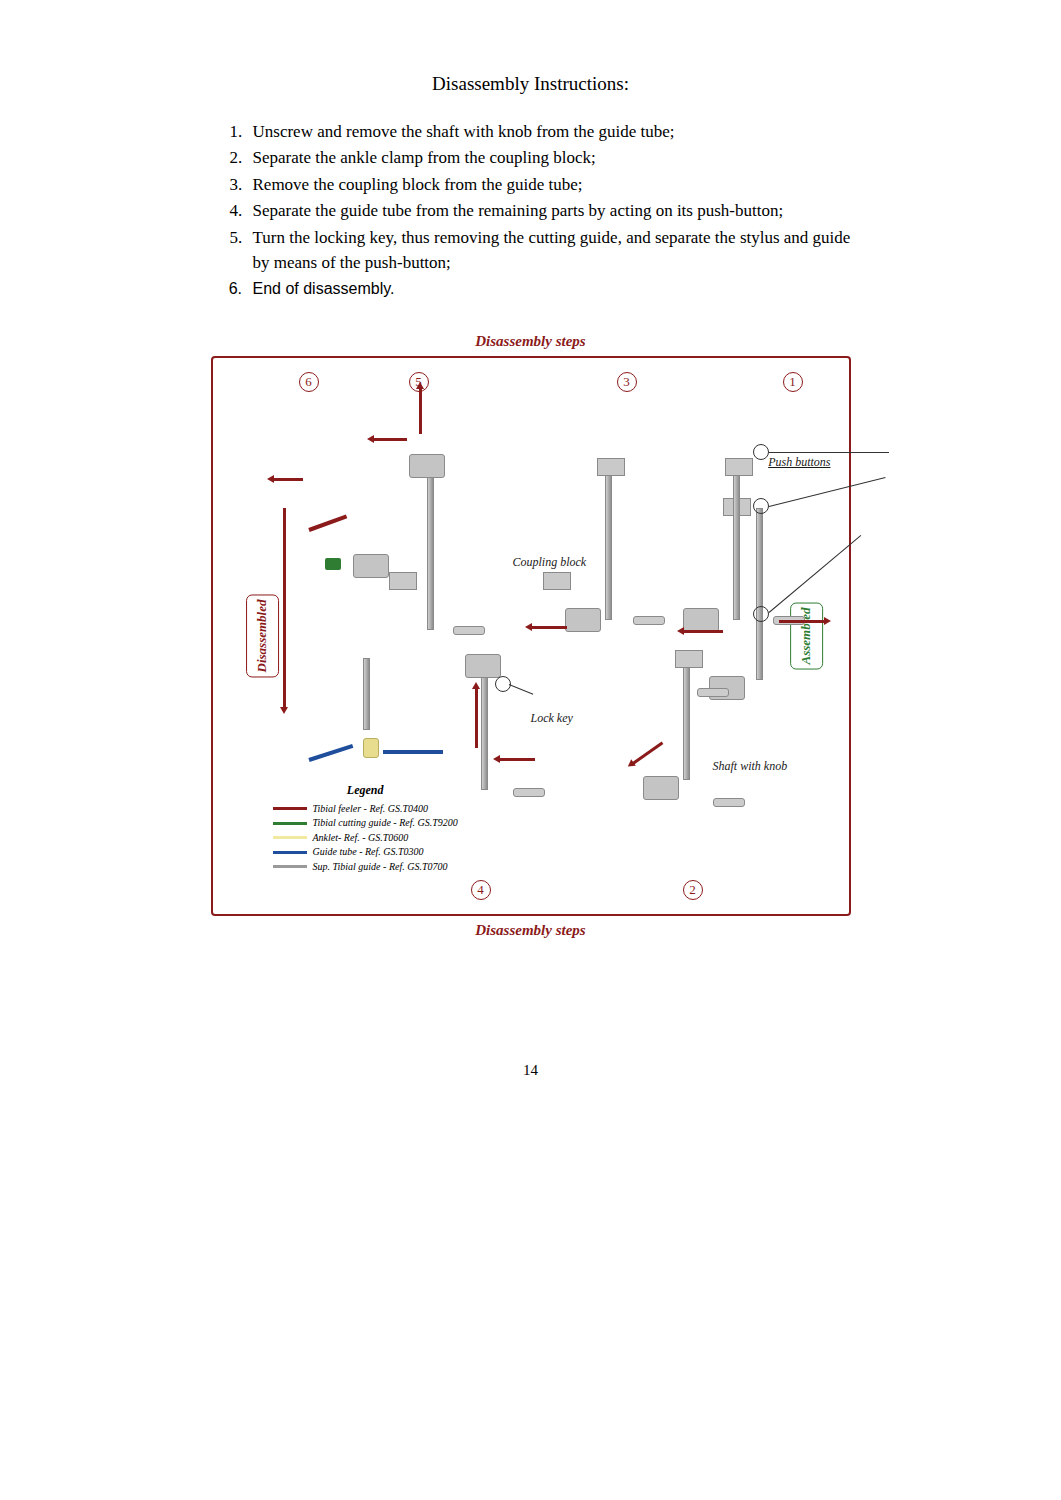Disassembly Instructions:
Unscrew and remove the shaft with knob from the guide tube;
Separate the ankle clamp from the coupling block;
Remove the coupling block from the guide tube;
Separate the guide tube from the remaining parts by acting on its push-button;
Turn the locking key, thus removing the cutting guide, and separate the stylus and guide by means of the push-button;
End of disassembly.
Disassembly steps
Disassembled
Assembled
6
5
3
1
4
2
Push buttons
Coupling block
Lock key
Shaft with knob
Legend
Tibial feeler - Ref. GS.T0400
Tibial cutting guide - Ref. GS.T9200
Anklet- Ref. - GS.T0600
Guide tube - Ref. GS.T0300
Sup. Tibial guide - Ref. GS.T0700
Disassembly steps
14